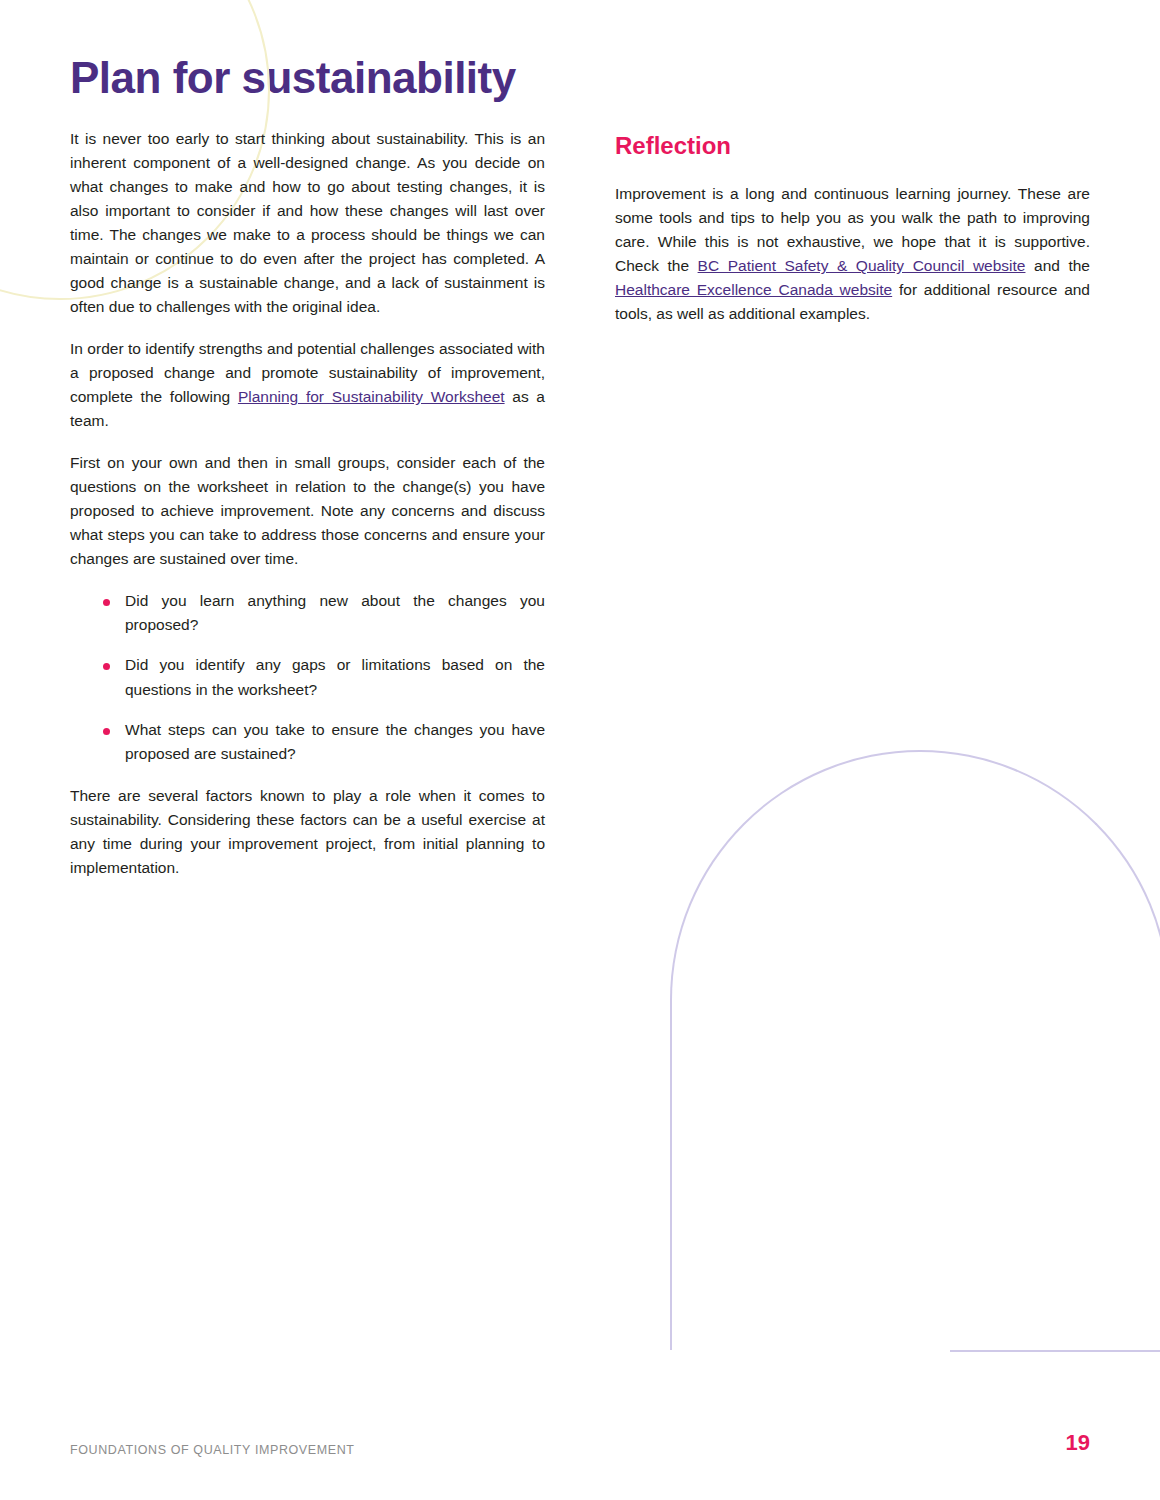Plan for sustainability
It is never too early to start thinking about sustainability. This is an inherent component of a well-designed change. As you decide on what changes to make and how to go about testing changes, it is also important to consider if and how these changes will last over time. The changes we make to a process should be things we can maintain or continue to do even after the project has completed. A good change is a sustainable change, and a lack of sustainment is often due to challenges with the original idea.
In order to identify strengths and potential challenges associated with a proposed change and promote sustainability of improvement, complete the following Planning for Sustainability Worksheet as a team.
First on your own and then in small groups, consider each of the questions on the worksheet in relation to the change(s) you have proposed to achieve improvement. Note any concerns and discuss what steps you can take to address those concerns and ensure your changes are sustained over time.
Did you learn anything new about the changes you proposed?
Did you identify any gaps or limitations based on the questions in the worksheet?
What steps can you take to ensure the changes you have proposed are sustained?
There are several factors known to play a role when it comes to sustainability. Considering these factors can be a useful exercise at any time during your improvement project, from initial planning to implementation.
Reflection
Improvement is a long and continuous learning journey. These are some tools and tips to help you as you walk the path to improving care. While this is not exhaustive, we hope that it is supportive. Check the BC Patient Safety & Quality Council website and the Healthcare Excellence Canada website for additional resource and tools, as well as additional examples.
Foundations of Quality Improvement 19